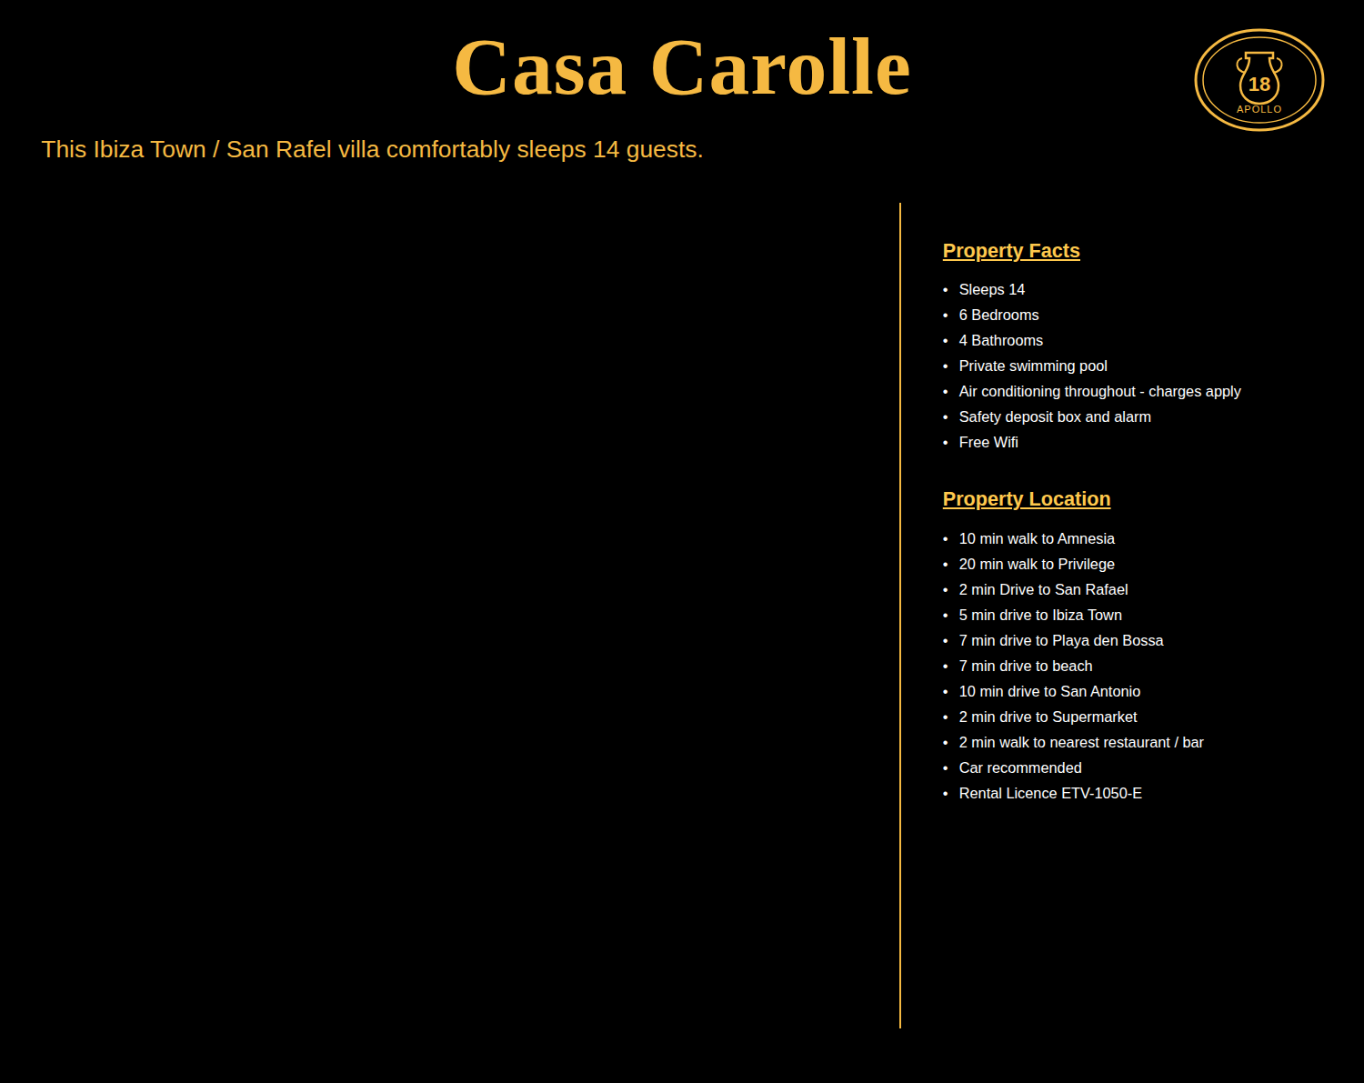Casa Carolle
18 APOLLO
This Ibiza Town / San Rafel villa comfortably sleeps 14 guests.
Property Facts
Sleeps 14
6 Bedrooms
4 Bathrooms
Private swimming pool
Air conditioning throughout - charges apply
Safety deposit box and alarm
Free Wifi
Property Location
10 min walk to Amnesia
20 min walk to Privilege
2 min Drive to San Rafael
5 min drive to Ibiza Town
7 min drive to Playa den Bossa
7 min drive to beach
10 min drive to San Antonio
2 min drive to Supermarket
2 min walk to nearest restaurant / bar
Car recommended
Rental Licence ETV-1050-E